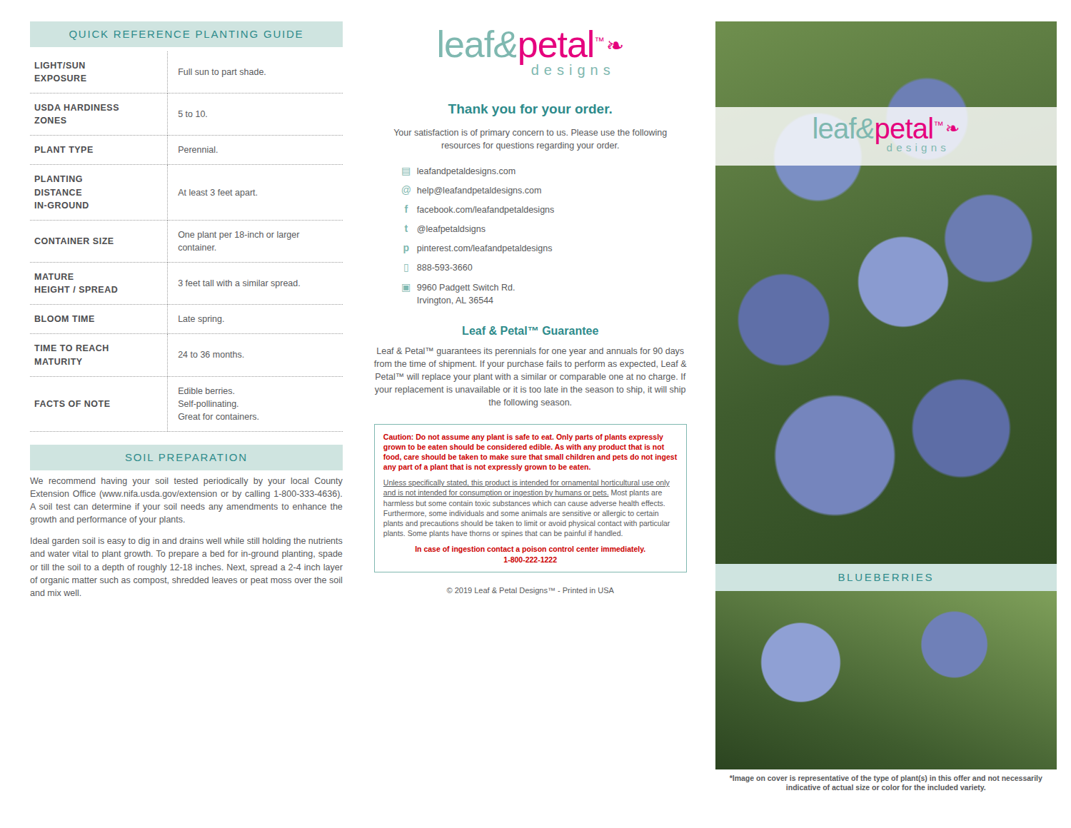Quick Reference Planting Guide
| Light/Sun Exposure | Full sun to part shade. |
| USDA Hardiness Zones | 5 to 10. |
| Plant Type | Perennial. |
| Planting Distance In-Ground | At least 3 feet apart. |
| Container Size | One plant per 18-inch or larger container. |
| Mature Height / Spread | 3 feet tall with a similar spread. |
| Bloom Time | Late spring. |
| Time to Reach Maturity | 24 to 36 months. |
| Facts of Note | Edible berries. Self-pollinating. Great for containers. |
Soil Preparation
We recommend having your soil tested periodically by your local County Extension Office (www.nifa.usda.gov/extension or by calling 1-800-333-4636). A soil test can determine if your soil needs any amendments to enhance the growth and performance of your plants.
Ideal garden soil is easy to dig in and drains well while still holding the nutrients and water vital to plant growth. To prepare a bed for in-ground planting, spade or till the soil to a depth of roughly 12-18 inches. Next, spread a 2-4 inch layer of organic matter such as compost, shredded leaves or peat moss over the soil and mix well.
leaf&petal™ ❧ designs
Thank you for your order.
Your satisfaction is of primary concern to us. Please use the following resources for questions regarding your order.
▤leafandpetaldesigns.com
@help@leafandpetaldesigns.com
ffacebook.com/leafandpetaldesigns
t@leafpetaldsigns
ppinterest.com/leafandpetaldesigns
▯888-593-3660
▣9960 Padgett Switch Rd.
Irvington, AL 36544
Leaf & Petal™ Guarantee
Leaf & Petal™ guarantees its perennials for one year and annuals for 90 days from the time of shipment. If your purchase fails to perform as expected, Leaf & Petal™ will replace your plant with a similar or comparable one at no charge. If your replacement is unavailable or it is too late in the season to ship, it will ship the following season.
Caution: Do not assume any plant is safe to eat. Only parts of plants expressly grown to be eaten should be considered edible. As with any product that is not food, care should be taken to make sure that small children and pets do not ingest any part of a plant that is not expressly grown to be eaten.
Unless specifically stated, this product is intended for ornamental horticultural use only and is not intended for consumption or ingestion by humans or pets. Most plants are harmless but some contain toxic substances which can cause adverse health effects. Furthermore, some individuals and some animals are sensitive or allergic to certain plants and precautions should be taken to limit or avoid physical contact with particular plants. Some plants have thorns or spines that can be painful if handled.
In case of ingestion contact a poison control center immediately.
1-800-222-1222
© 2019 Leaf & Petal Designs™ - Printed in USA
leaf&petal™ ❧ designs
Blueberries
*Image on cover is representative of the type of plant(s) in this offer and not necessarily indicative of actual size or color for the included variety.